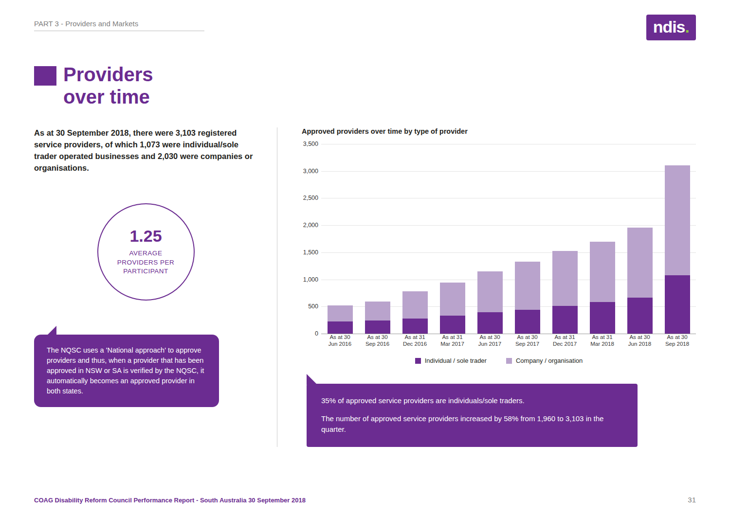PART 3 - Providers and Markets
ndis.
Providers
over time
As at 30 September 2018, there were 3,103 registered service providers, of which 1,073 were individual/sole trader operated businesses and 2,030 were companies or organisations.
1.25
AVERAGE
PROVIDERS PER
PARTICIPANT
The NQSC uses a 'National approach' to approve providers and thus, when a provider that has been approved in NSW or SA is verified by the NQSC, it automatically becomes an approved provider in both states.
Approved providers over time by type of provider
3,500
3,000
2,500
2,000
1,500
1,000
500
0
As at 30
Jun 2016
As at 30
Sep 2016
As at 31
Dec 2016
As at 31
Mar 2017
As at 30
Jun 2017
As at 30
Sep 2017
As at 31
Dec 2017
As at 31
Mar 2018
As at 30
Jun 2018
As at 30
Sep 2018
Individual / sole trader
Company / organisation
35% of approved service providers are individuals/sole traders.
The number of approved service providers increased by 58% from 1,960 to 3,103 in the quarter.
COAG Disability Reform Council Performance Report - South Australia 30 September 2018
31